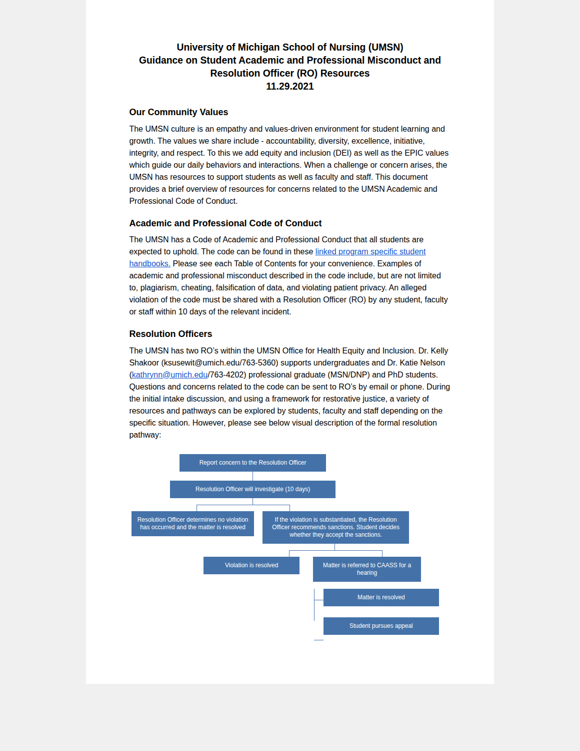University of Michigan School of Nursing (UMSN)
Guidance on Student Academic and Professional Misconduct and Resolution Officer (RO) Resources
11.29.2021
Our Community Values
The UMSN culture is an empathy and values-driven environment for student learning and growth. The values we share include - accountability, diversity, excellence, initiative, integrity, and respect. To this we add equity and inclusion (DEI) as well as the EPIC values which guide our daily behaviors and interactions. When a challenge or concern arises, the UMSN has resources to support students as well as faculty and staff. This document provides a brief overview of resources for concerns related to the UMSN Academic and Professional Code of Conduct.
Academic and Professional Code of Conduct
The UMSN has a Code of Academic and Professional Conduct that all students are expected to uphold. The code can be found in these linked program specific student handbooks. Please see each Table of Contents for your convenience. Examples of academic and professional misconduct described in the code include, but are not limited to, plagiarism, cheating, falsification of data, and violating patient privacy. An alleged violation of the code must be shared with a Resolution Officer (RO) by any student, faculty or staff within 10 days of the relevant incident.
Resolution Officers
The UMSN has two RO’s within the UMSN Office for Health Equity and Inclusion. Dr. Kelly Shakoor (ksusewit@umich.edu/763-5360) supports undergraduates and Dr. Katie Nelson (kathrynn@umich.edu/763-4202) professional graduate (MSN/DNP) and PhD students. Questions and concerns related to the code can be sent to RO’s by email or phone. During the initial intake discussion, and using a framework for restorative justice, a variety of resources and pathways can be explored by students, faculty and staff depending on the specific situation. However, please see below visual description of the formal resolution pathway:
Report concern to the Resolution Officer
Resolution Officer will investigate (10 days)
Resolution Officer determines no violation has occurred and the matter is resolved
If the violation is substantiated, the Resolution Officer recommends sanctions. Student decides whether they accept the sanctions.
Violation is resolved
Matter is referred to CAASS for a hearing
Matter is resolved
Student pursues appeal